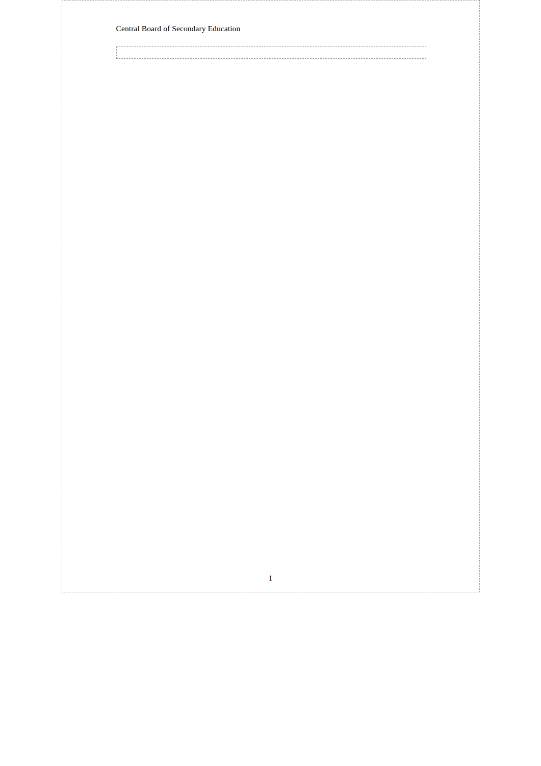Central Board of Secondary Education
1